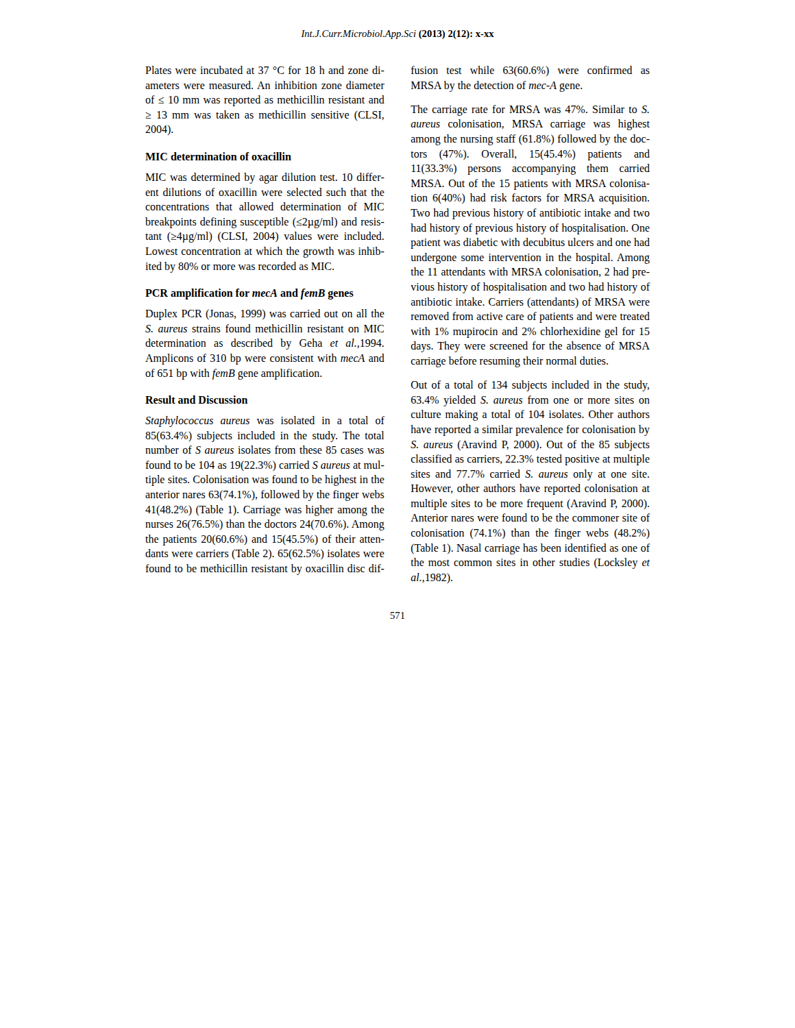Int.J.Curr.Microbiol.App.Sci (2013) 2(12): x-xx
Plates were incubated at 37 °C for 18 h and zone diameters were measured. An inhibition zone diameter of ≤ 10 mm was reported as methicillin resistant and ≥ 13 mm was taken as methicillin sensitive (CLSI, 2004).
MIC determination of oxacillin
MIC was determined by agar dilution test. 10 different dilutions of oxacillin were selected such that the concentrations that allowed determination of MIC breakpoints defining susceptible (≤2µg/ml) and resistant (≥4µg/ml) (CLSI, 2004) values were included. Lowest concentration at which the growth was inhibited by 80% or more was recorded as MIC.
PCR amplification for mecA and femB genes
Duplex PCR (Jonas, 1999) was carried out on all the S. aureus strains found methicillin resistant on MIC determination as described by Geha et al., 1994. Amplicons of 310 bp were consistent with mecA and of 651 bp with femB gene amplification.
Result and Discussion
Staphylococcus aureus was isolated in a total of 85(63.4%) subjects included in the study. The total number of S aureus isolates from these 85 cases was found to be 104 as 19(22.3%) carried S aureus at multiple sites. Colonisation was found to be highest in the anterior nares 63(74.1%), followed by the finger webs 41(48.2%) (Table 1). Carriage was higher among the nurses 26(76.5%) than the doctors 24(70.6%). Among the patients 20(60.6%) and 15(45.5%) of their attendants were carriers (Table 2). 65(62.5%) isolates were found to be methicillin resistant by oxacillin disc diffusion test while 63(60.6%) were confirmed as MRSA by the detection of mec-A gene.
The carriage rate for MRSA was 47%. Similar to S. aureus colonisation, MRSA carriage was highest among the nursing staff (61.8%) followed by the doctors (47%). Overall, 15(45.4%) patients and 11(33.3%) persons accompanying them carried MRSA. Out of the 15 patients with MRSA colonisation 6(40%) had risk factors for MRSA acquisition. Two had previous history of antibiotic intake and two had history of previous history of hospitalisation. One patient was diabetic with decubitus ulcers and one had undergone some intervention in the hospital. Among the 11 attendants with MRSA colonisation, 2 had previous history of hospitalisation and two had history of antibiotic intake. Carriers (attendants) of MRSA were removed from active care of patients and were treated with 1% mupirocin and 2% chlorhexidine gel for 15 days. They were screened for the absence of MRSA carriage before resuming their normal duties.
Out of a total of 134 subjects included in the study, 63.4% yielded S. aureus from one or more sites on culture making a total of 104 isolates. Other authors have reported a similar prevalence for colonisation by S. aureus (Aravind P, 2000). Out of the 85 subjects classified as carriers, 22.3% tested positive at multiple sites and 77.7% carried S. aureus only at one site. However, other authors have reported colonisation at multiple sites to be more frequent (Aravind P, 2000). Anterior nares were found to be the commoner site of colonisation (74.1%) than the finger webs (48.2%) (Table 1). Nasal carriage has been identified as one of the most common sites in other studies (Locksley et al., 1982).
571